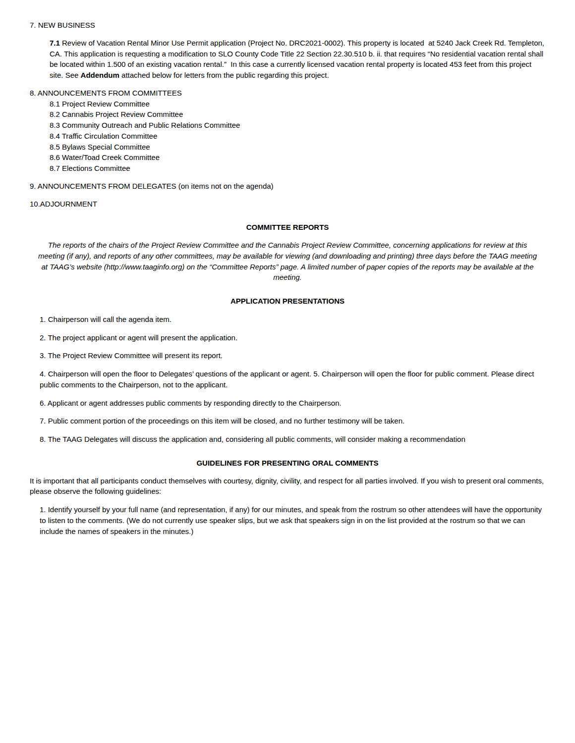7. NEW BUSINESS
7.1 Review of Vacation Rental Minor Use Permit application (Project No. DRC2021-0002). This property is located at 5240 Jack Creek Rd. Templeton, CA. This application is requesting a modification to SLO County Code Title 22 Section 22.30.510 b. ii. that requires “No residential vacation rental shall be located within 1.500 of an existing vacation rental.” In this case a currently licensed vacation rental property is located 453 feet from this project site. See Addendum attached below for letters from the public regarding this project.
8. ANNOUNCEMENTS FROM COMMITTEES
8.1 Project Review Committee
8.2 Cannabis Project Review Committee
8.3 Community Outreach and Public Relations Committee
8.4 Traffic Circulation Committee
8.5 Bylaws Special Committee
8.6 Water/Toad Creek Committee
8.7 Elections Committee
9. ANNOUNCEMENTS FROM DELEGATES (on items not on the agenda)
10.ADJOURNMENT
COMMITTEE REPORTS
The reports of the chairs of the Project Review Committee and the Cannabis Project Review Committee, concerning applications for review at this meeting (if any), and reports of any other committees, may be available for viewing (and downloading and printing) three days before the TAAG meeting at TAAG’s website (http://www.taaginfo.org) on the “Committee Reports” page. A limited number of paper copies of the reports may be available at the meeting.
APPLICATION PRESENTATIONS
1. Chairperson will call the agenda item.
2. The project applicant or agent will present the application.
3. The Project Review Committee will present its report.
4. Chairperson will open the floor to Delegates’ questions of the applicant or agent. 5. Chairperson will open the floor for public comment. Please direct public comments to the Chairperson, not to the applicant.
6. Applicant or agent addresses public comments by responding directly to the Chairperson.
7. Public comment portion of the proceedings on this item will be closed, and no further testimony will be taken.
8. The TAAG Delegates will discuss the application and, considering all public comments, will consider making a recommendation
GUIDELINES FOR PRESENTING ORAL COMMENTS
It is important that all participants conduct themselves with courtesy, dignity, civility, and respect for all parties involved. If you wish to present oral comments, please observe the following guidelines:
1. Identify yourself by your full name (and representation, if any) for our minutes, and speak from the rostrum so other attendees will have the opportunity to listen to the comments. (We do not currently use speaker slips, but we ask that speakers sign in on the list provided at the rostrum so that we can include the names of speakers in the minutes.)